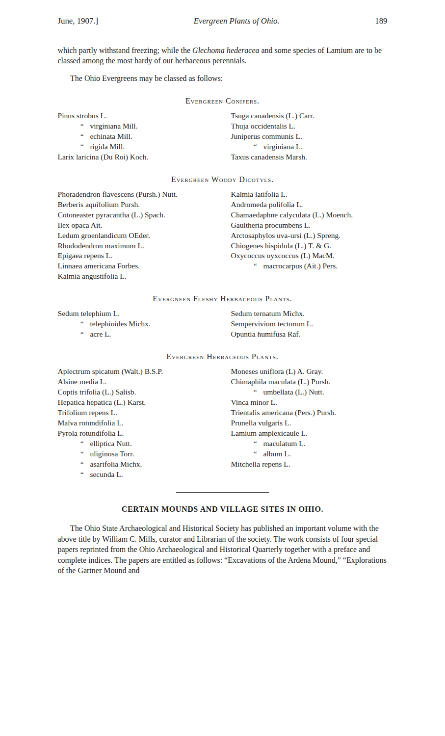June, 1907.] Evergreen Plants of Ohio. 189
which partly withstand freezing; while the Glechoma hederacea and some species of Lamium are to be classed among the most hardy of our herbaceous perennials.
The Ohio Evergreens may be classed as follows:
Evergreen Conifers.
Pinus strobus L.
“ virginiana Mill.
“ echinata Mill.
“ rigida Mill.
Larix laricina (Du Roi) Koch.
Tsuga canadensis (L.) Carr.
Thuja occidentalis L.
Juniperus communis L.
“ virginiana L.
Taxus canadensis Marsh.
Evergreen Woody Dicotyls.
Phoradendron flavescens (Pursh.) Nutt.
Berberis aquifolium Pursh.
Cotoneaster pyracantha (L.) Spach.
Ilex opaca Ait.
Ledum groenlandicum OEder.
Rhododendron maximum L.
Epigaea repens L.
Linnaea americana Forbes.
Kalmia angustifolia L.
Kalmia latifolia L.
Andromeda polifolia L.
Chamaedaphne calyculata (L.) Moench.
Gaultheria procumbens L.
Arctosaphylos uva-ursi (L.) Spreng.
Chiogenes hispidula (L.) T. & G.
Oxycoccus oyxcoccus (L) MacM.
“ macrocarpus (Ait.) Pers.
Evergneen Fleshy Herbaceous Plants.
Sedum telephium L.
“ telephioides Michx.
“ acre L.
Sedum ternatum Michx.
Sempervivium tectorum L.
Opuntia humifusa Raf.
Evergreen Herbaceous Plants.
Aplectrum spicatum (Walt.) B.S.P.
Alsine media L.
Coptis trifolia (L.) Salisb.
Hepatica hepatica (L.) Karst.
Trifolium repens L.
Malva rotundifolia L.
Pyrola rotundifolia L.
“ elliptica Nutt.
“ uliginosa Torr.
“ asarifolia Michx.
“ secunda L.
Moneses uniflora (L) A. Gray.
Chimaphila maculata (L.) Pursh.
“ umbellata (L.) Nutt.
Vinca minor L.
Trientalis americana (Pers.) Pursh.
Prunella vulgaris L.
Lamium amplexicaule L.
“ maculatum L.
“ album L.
Mitchella repens L.
CERTAIN MOUNDS AND VILLAGE SITES IN OHIO.
The Ohio State Archaeological and Historical Society has published an important volume with the above title by William C. Mills, curator and Librarian of the society. The work consists of four special papers reprinted from the Ohio Archaeological and Historical Quarterly together with a preface and complete indices. The papers are entitled as follows: “Excavations of the Ardena Mound,” “Explorations of the Gartner Mound and